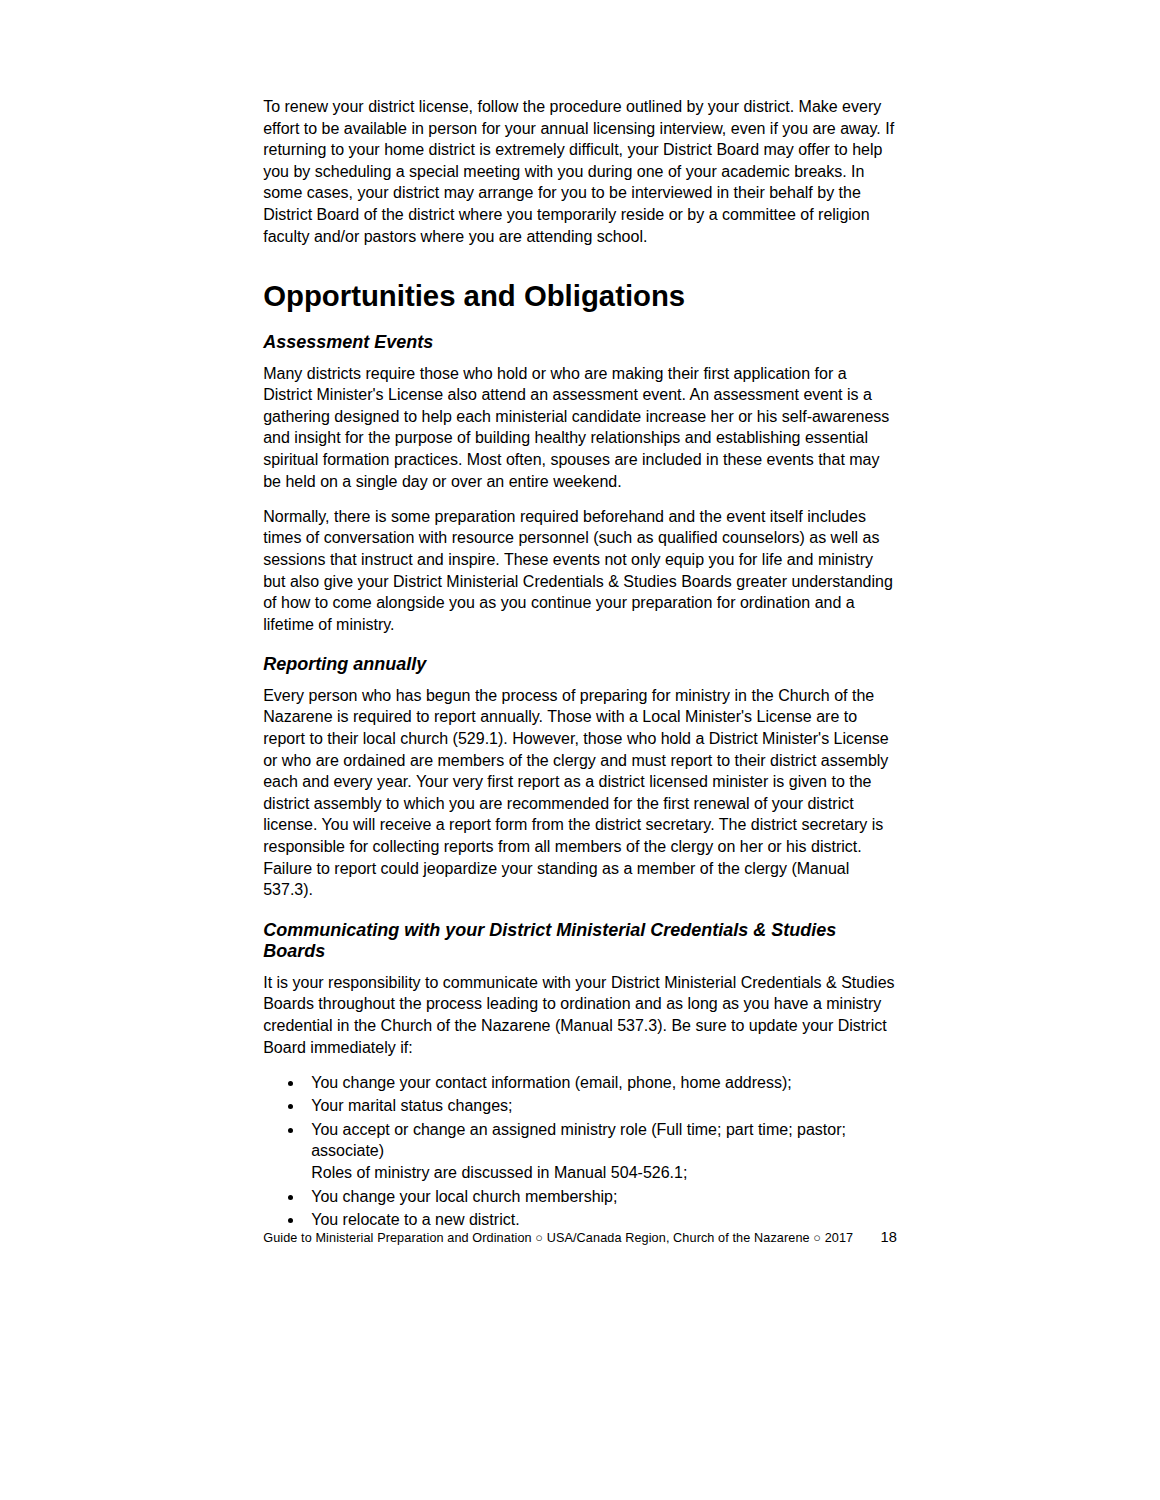To renew your district license, follow the procedure outlined by your district. Make every effort to be available in person for your annual licensing interview, even if you are away. If returning to your home district is extremely difficult, your District Board may offer to help you by scheduling a special meeting with you during one of your academic breaks. In some cases, your district may arrange for you to be interviewed in their behalf by the District Board of the district where you temporarily reside or by a committee of religion faculty and/or pastors where you are attending school.
Opportunities and Obligations
Assessment Events
Many districts require those who hold or who are making their first application for a District Minister's License also attend an assessment event. An assessment event is a gathering designed to help each ministerial candidate increase her or his self-awareness and insight for the purpose of building healthy relationships and establishing essential spiritual formation practices. Most often, spouses are included in these events that may be held on a single day or over an entire weekend.
Normally, there is some preparation required beforehand and the event itself includes times of conversation with resource personnel (such as qualified counselors) as well as sessions that instruct and inspire. These events not only equip you for life and ministry but also give your District Ministerial Credentials & Studies Boards greater understanding of how to come alongside you as you continue your preparation for ordination and a lifetime of ministry.
Reporting annually
Every person who has begun the process of preparing for ministry in the Church of the Nazarene is required to report annually. Those with a Local Minister's License are to report to their local church (529.1). However, those who hold a District Minister's License or who are ordained are members of the clergy and must report to their district assembly each and every year. Your very first report as a district licensed minister is given to the district assembly to which you are recommended for the first renewal of your district license. You will receive a report form from the district secretary. The district secretary is responsible for collecting reports from all members of the clergy on her or his district. Failure to report could jeopardize your standing as a member of the clergy (Manual 537.3).
Communicating with your District Ministerial Credentials & Studies Boards
It is your responsibility to communicate with your District Ministerial Credentials & Studies Boards throughout the process leading to ordination and as long as you have a ministry credential in the Church of the Nazarene (Manual 537.3). Be sure to update your District Board immediately if:
You change your contact information (email, phone, home address);
Your marital status changes;
You accept or change an assigned ministry role (Full time; part time; pastor; associate)Roles of ministry are discussed in Manual 504-526.1;
You change your local church membership;
You relocate to a new district.
Guide to Ministerial Preparation and Ordination ○ USA/Canada Region, Church of the Nazarene ○ 2017 18